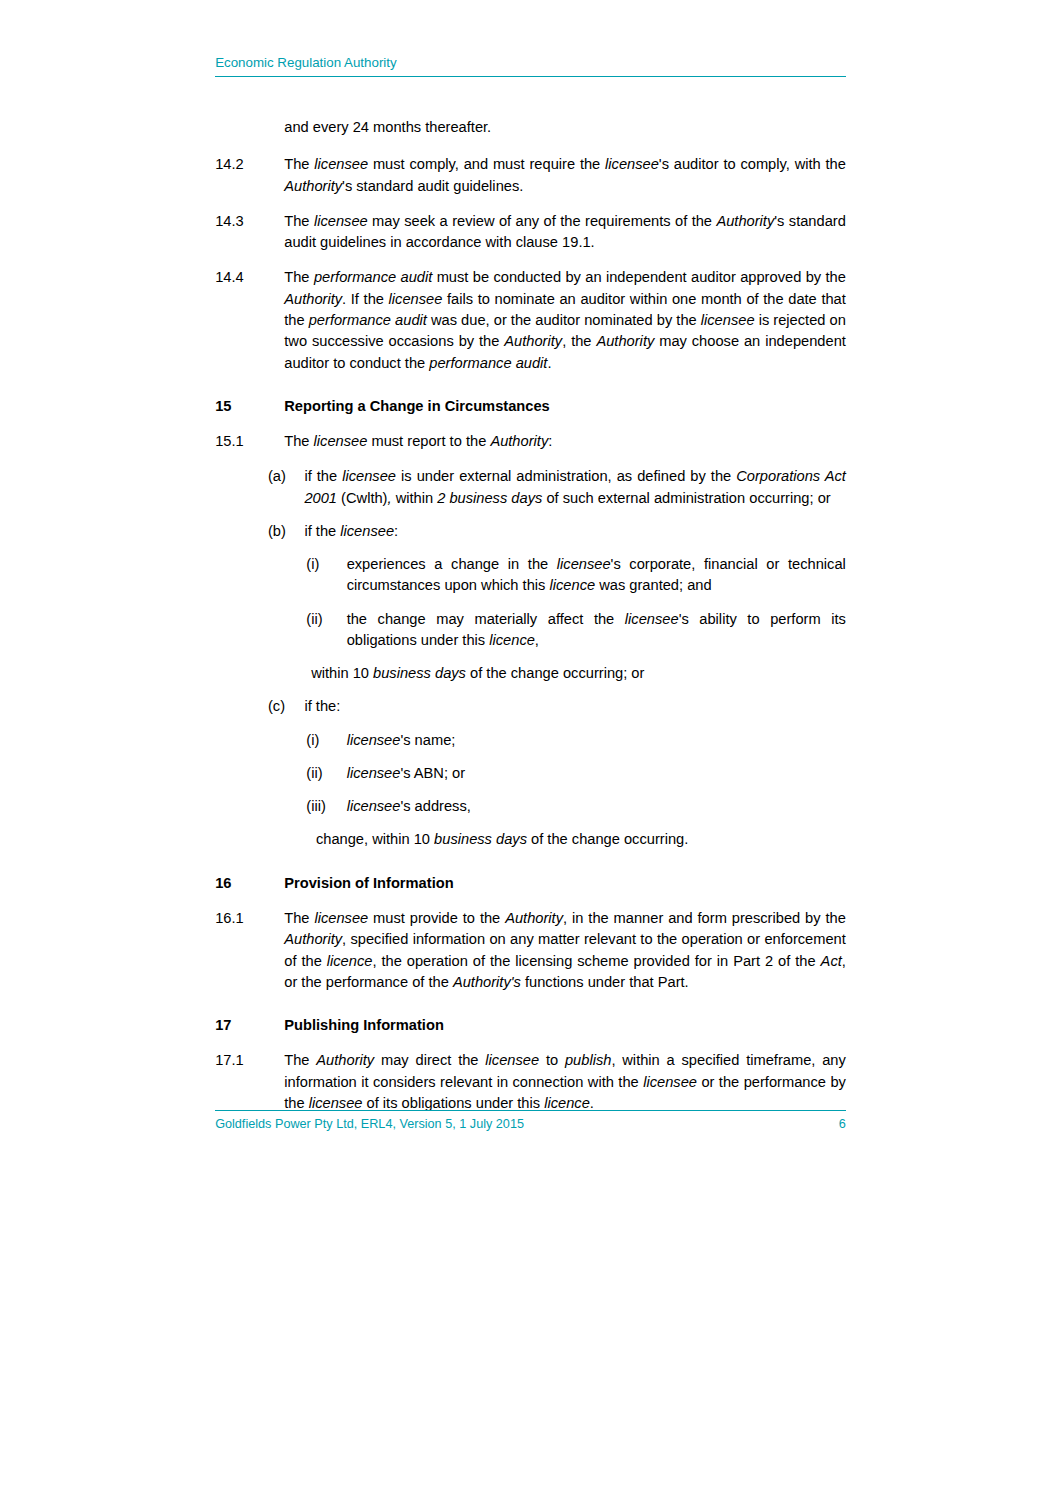Economic Regulation Authority
and every 24 months thereafter.
14.2
The licensee must comply, and must require the licensee's auditor to comply, with the Authority's standard audit guidelines.
14.3
The licensee may seek a review of any of the requirements of the Authority's standard audit guidelines in accordance with clause 19.1.
14.4
The performance audit must be conducted by an independent auditor approved by the Authority. If the licensee fails to nominate an auditor within one month of the date that the performance audit was due, or the auditor nominated by the licensee is rejected on two successive occasions by the Authority, the Authority may choose an independent auditor to conduct the performance audit.
15
Reporting a Change in Circumstances
15.1
The licensee must report to the Authority:
(a)
if the licensee is under external administration, as defined by the Corporations Act 2001 (Cwlth), within 2 business days of such external administration occurring; or
(b)
if the licensee:
(i)
experiences a change in the licensee's corporate, financial or technical circumstances upon which this licence was granted; and
(ii)
the change may materially affect the licensee's ability to perform its obligations under this licence,
within 10 business days of the change occurring; or
(c)
if the:
(i)
licensee's name;
(ii)
licensee's ABN; or
(iii)
licensee's address,
change, within 10 business days of the change occurring.
16
Provision of Information
16.1
The licensee must provide to the Authority, in the manner and form prescribed by the Authority, specified information on any matter relevant to the operation or enforcement of the licence, the operation of the licensing scheme provided for in Part 2 of the Act, or the performance of the Authority's functions under that Part.
17
Publishing Information
17.1
The Authority may direct the licensee to publish, within a specified timeframe, any information it considers relevant in connection with the licensee or the performance by the licensee of its obligations under this licence.
Goldfields Power Pty Ltd, ERL4, Version 5, 1 July 2015 6